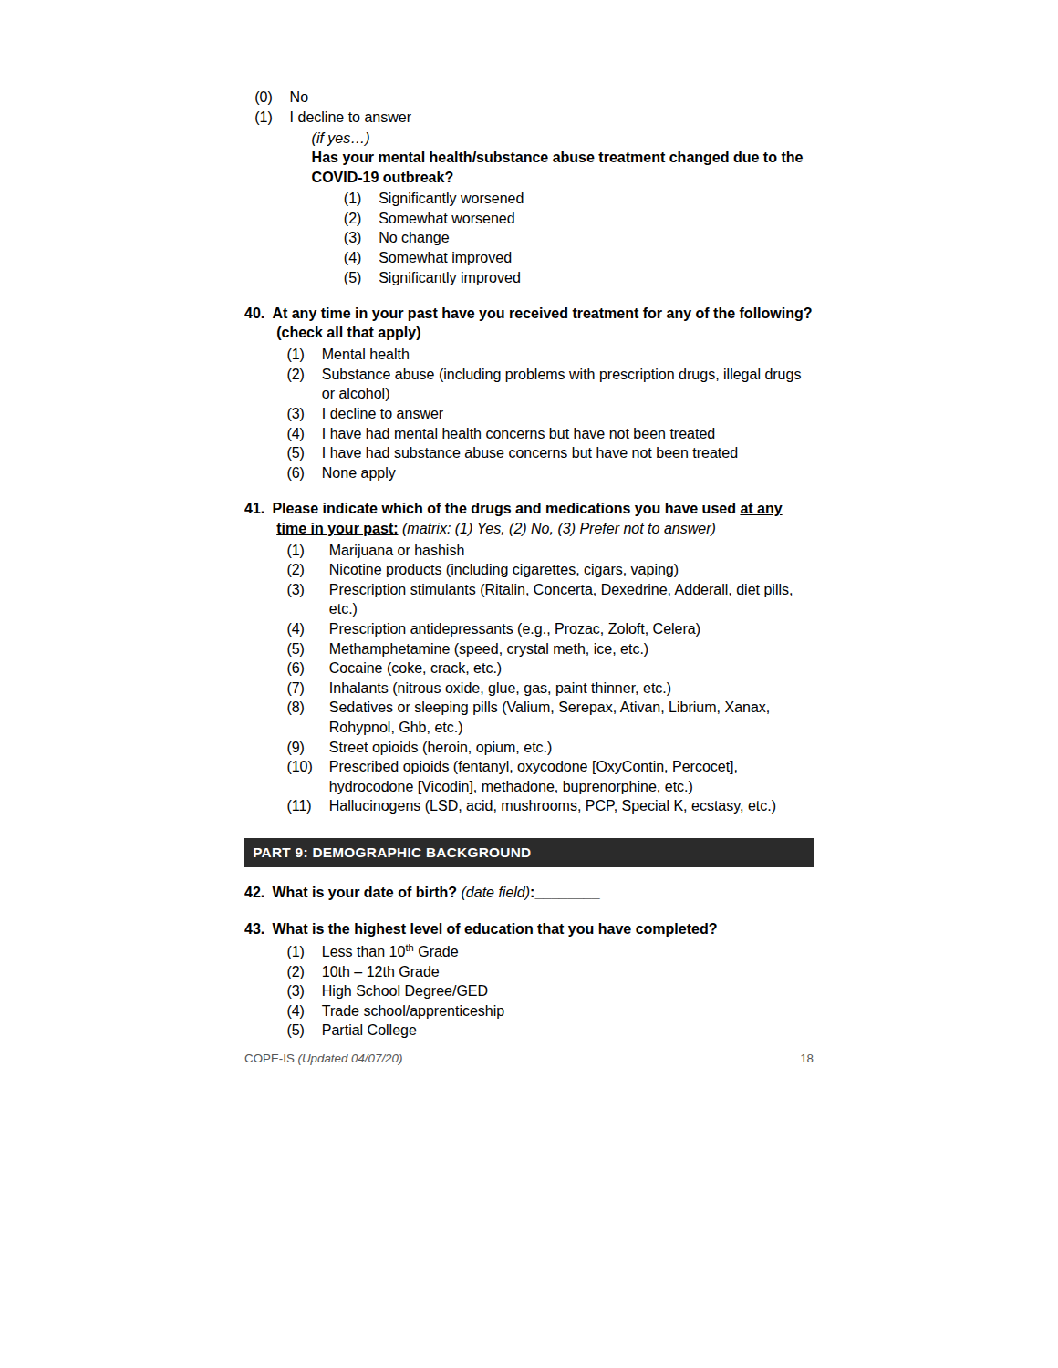(0) No
(1) I decline to answer
(if yes…)
Has your mental health/substance abuse treatment changed due to the COVID-19 outbreak?
(1) Significantly worsened
(2) Somewhat worsened
(3) No change
(4) Somewhat improved
(5) Significantly improved
40. At any time in your past have you received treatment for any of the following? (check all that apply)
(1) Mental health
(2) Substance abuse (including problems with prescription drugs, illegal drugs or alcohol)
(3) I decline to answer
(4) I have had mental health concerns but have not been treated
(5) I have had substance abuse concerns but have not been treated
(6) None apply
41. Please indicate which of the drugs and medications you have used at any time in your past: (matrix: (1) Yes, (2) No, (3) Prefer not to answer)
(1) Marijuana or hashish
(2) Nicotine products (including cigarettes, cigars, vaping)
(3) Prescription stimulants (Ritalin, Concerta, Dexedrine, Adderall, diet pills, etc.)
(4) Prescription antidepressants (e.g., Prozac, Zoloft, Celera)
(5) Methamphetamine (speed, crystal meth, ice, etc.)
(6) Cocaine (coke, crack, etc.)
(7) Inhalants (nitrous oxide, glue, gas, paint thinner, etc.)
(8) Sedatives or sleeping pills (Valium, Serepax, Ativan, Librium, Xanax, Rohypnol, Ghb, etc.)
(9) Street opioids (heroin, opium, etc.)
(10) Prescribed opioids (fentanyl, oxycodone [OxyContin, Percocet], hydrocodone [Vicodin], methadone, buprenorphine, etc.)
(11) Hallucinogens (LSD, acid, mushrooms, PCP, Special K, ecstasy, etc.)
PART 9: DEMOGRAPHIC BACKGROUND
42. What is your date of birth? (date field):________
43. What is the highest level of education that you have completed?
(1) Less than 10th Grade
(2) 10th – 12th Grade
(3) High School Degree/GED
(4) Trade school/apprenticeship
(5) Partial College
COPE-IS (Updated 04/07/20)
18